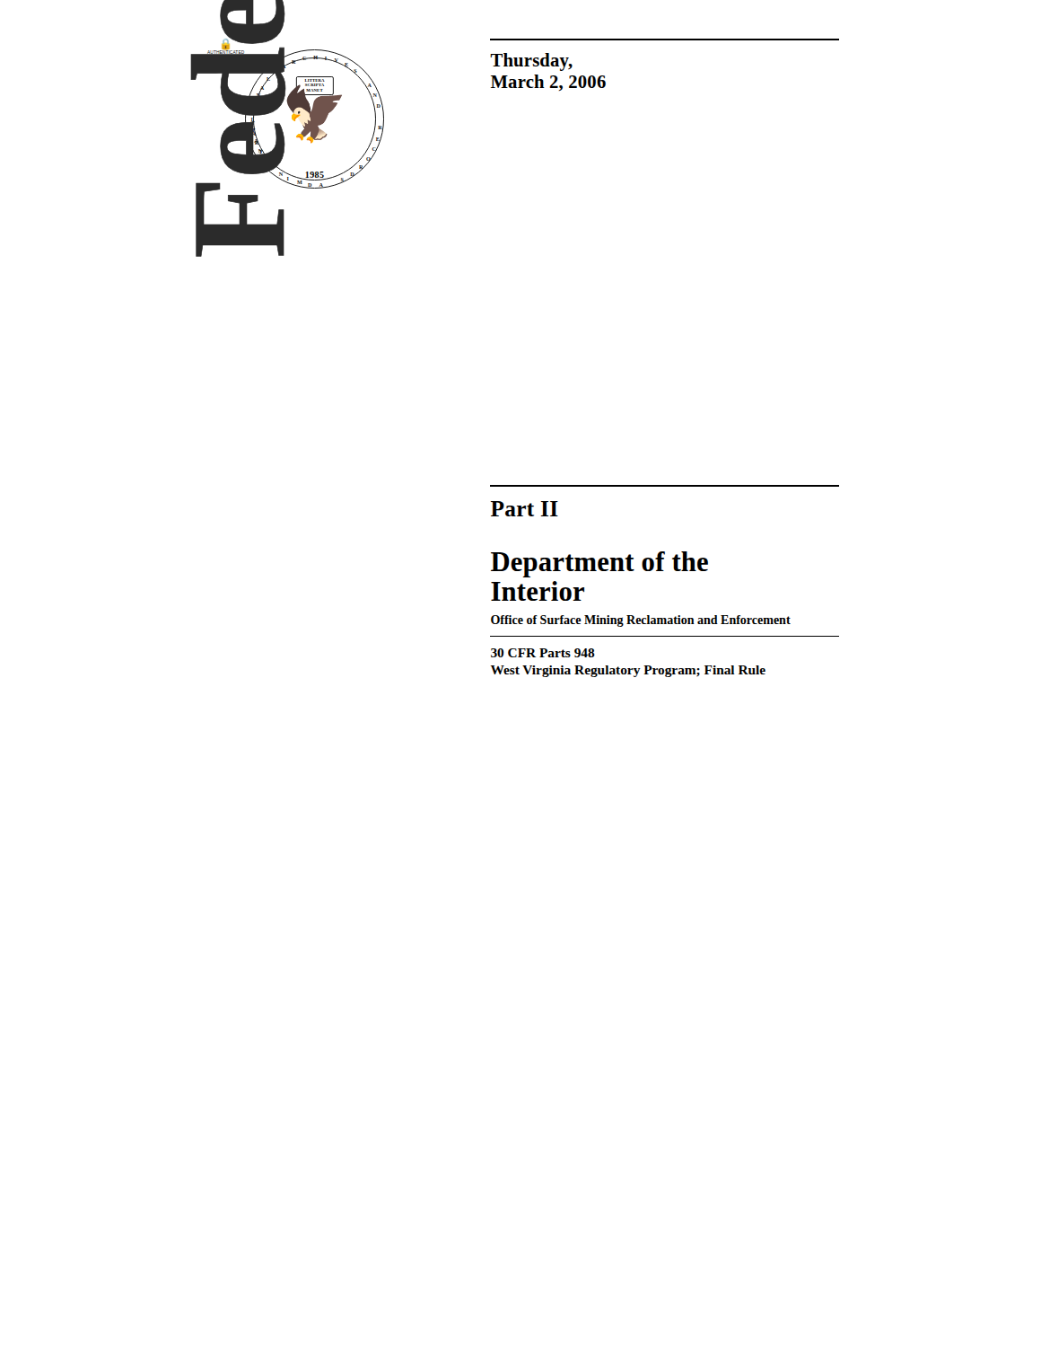🔒 AUTHENTICATED
U.S. GOVERNMENT
INFORMATION GPO
N A T I O N A L A R C H I V E S A N D R E C O R D S A D M I N I S T R A T I O N
LITTERA
SCRIPTA
MANET
🦅
1985
Federal Register
Thursday,
March 2, 2006
Part II
Department of the
Interior
Office of Surface Mining Reclamation and Enforcement
30 CFR Parts 948 West Virginia Regulatory Program; Final Rule